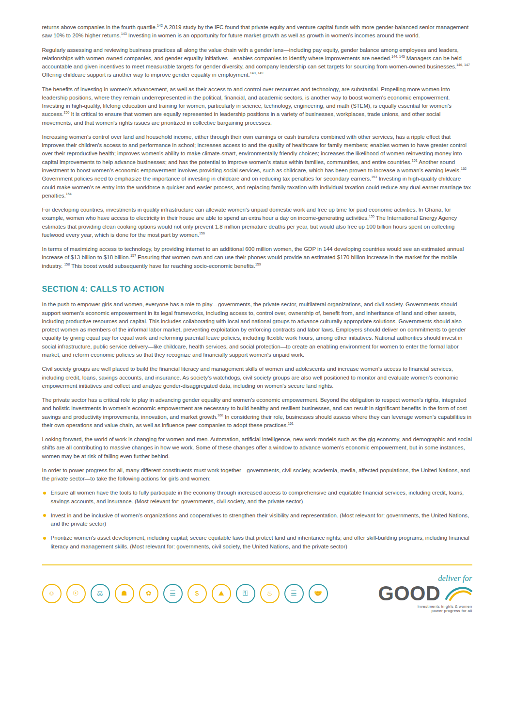returns above companies in the fourth quartile.142 A 2019 study by the IFC found that private equity and venture capital funds with more gender-balanced senior management saw 10% to 20% higher returns.143 Investing in women is an opportunity for future market growth as well as growth in women's incomes around the world.
Regularly assessing and reviewing business practices all along the value chain with a gender lens—including pay equity, gender balance among employees and leaders, relationships with women-owned companies, and gender equality initiatives—enables companies to identify where improvements are needed.144, 145 Managers can be held accountable and given incentives to meet measurable targets for gender diversity, and company leadership can set targets for sourcing from women-owned businesses.146, 147 Offering childcare support is another way to improve gender equality in employment.148, 149
The benefits of investing in women's advancement, as well as their access to and control over resources and technology, are substantial. Propelling more women into leadership positions, where they remain underrepresented in the political, financial, and academic sectors, is another way to boost women's economic empowerment. Investing in high-quality, lifelong education and training for women, particularly in science, technology, engineering, and math (STEM), is equally essential for women's success.150 It is critical to ensure that women are equally represented in leadership positions in a variety of businesses, workplaces, trade unions, and other social movements, and that women's rights issues are prioritized in collective bargaining processes.
Increasing women's control over land and household income, either through their own earnings or cash transfers combined with other services, has a ripple effect that improves their children's access to and performance in school; increases access to and the quality of healthcare for family members; enables women to have greater control over their reproductive health; improves women's ability to make climate-smart, environmentally friendly choices; increases the likelihood of women reinvesting money into capital improvements to help advance businesses; and has the potential to improve women's status within families, communities, and entire countries.151 Another sound investment to boost women's economic empowerment involves providing social services, such as childcare, which has been proven to increase a woman's earning levels.152 Government policies need to emphasize the importance of investing in childcare and on reducing tax penalties for secondary earners.153 Investing in high-quality childcare could make women's re-entry into the workforce a quicker and easier process, and replacing family taxation with individual taxation could reduce any dual-earner marriage tax penalties.154
For developing countries, investments in quality infrastructure can alleviate women's unpaid domestic work and free up time for paid economic activities. In Ghana, for example, women who have access to electricity in their house are able to spend an extra hour a day on income-generating activities.155 The International Energy Agency estimates that providing clean cooking options would not only prevent 1.8 million premature deaths per year, but would also free up 100 billion hours spent on collecting fuelwood every year, which is done for the most part by women.156
In terms of maximizing access to technology, by providing internet to an additional 600 million women, the GDP in 144 developing countries would see an estimated annual increase of $13 billion to $18 billion.157 Ensuring that women own and can use their phones would provide an estimated $170 billion increase in the market for the mobile industry. 158 This boost would subsequently have far reaching socio-economic benefits.159
Section 4: Calls to Action
In the push to empower girls and women, everyone has a role to play—governments, the private sector, multilateral organizations, and civil society. Governments should support women's economic empowerment in its legal frameworks, including access to, control over, ownership of, benefit from, and inheritance of land and other assets, including productive resources and capital. This includes collaborating with local and national groups to advance culturally appropriate solutions. Governments should also protect women as members of the informal labor market, preventing exploitation by enforcing contracts and labor laws. Employers should deliver on commitments to gender equality by giving equal pay for equal work and reforming parental leave policies, including flexible work hours, among other initiatives. National authorities should invest in social infrastructure, public service delivery—like childcare, health services, and social protection—to create an enabling environment for women to enter the formal labor market, and reform economic policies so that they recognize and financially support women's unpaid work.
Civil society groups are well placed to build the financial literacy and management skills of women and adolescents and increase women's access to financial services, including credit, loans, savings accounts, and insurance. As society's watchdogs, civil society groups are also well positioned to monitor and evaluate women's economic empowerment initiatives and collect and analyze gender-disaggregated data, including on women's secure land rights.
The private sector has a critical role to play in advancing gender equality and women's economic empowerment. Beyond the obligation to respect women's rights, integrated and holistic investments in women's economic empowerment are necessary to build healthy and resilient businesses, and can result in significant benefits in the form of cost savings and productivity improvements, innovation, and market growth.160 In considering their role, businesses should assess where they can leverage women's capabilities in their own operations and value chain, as well as influence peer companies to adopt these practices.161
Looking forward, the world of work is changing for women and men. Automation, artificial intelligence, new work models such as the gig economy, and demographic and social shifts are all contributing to massive changes in how we work. Some of these changes offer a window to advance women's economic empowerment, but in some instances, women may be at risk of falling even further behind.
In order to power progress for all, many different constituents must work together—governments, civil society, academia, media, affected populations, the United Nations, and the private sector—to take the following actions for girls and women:
Ensure all women have the tools to fully participate in the economy through increased access to comprehensive and equitable financial services, including credit, loans, savings accounts, and insurance. (Most relevant for: governments, civil society, and the private sector)
Invest in and be inclusive of women's organizations and cooperatives to strengthen their visibility and representation. (Most relevant for: governments, the United Nations, and the private sector)
Prioritize women's asset development, including capital; secure equitable laws that protect land and inheritance rights; and offer skill-building programs, including financial literacy and management skills. (Most relevant for: governments, civil society, the United Nations, and the private sector)
☺ ☉ ⚖ ☗ ✿ ☰ $ ⛰ ⚿ ♨ ☰ 🤝
deliver for GOOD investments in girls & women
power progress for all